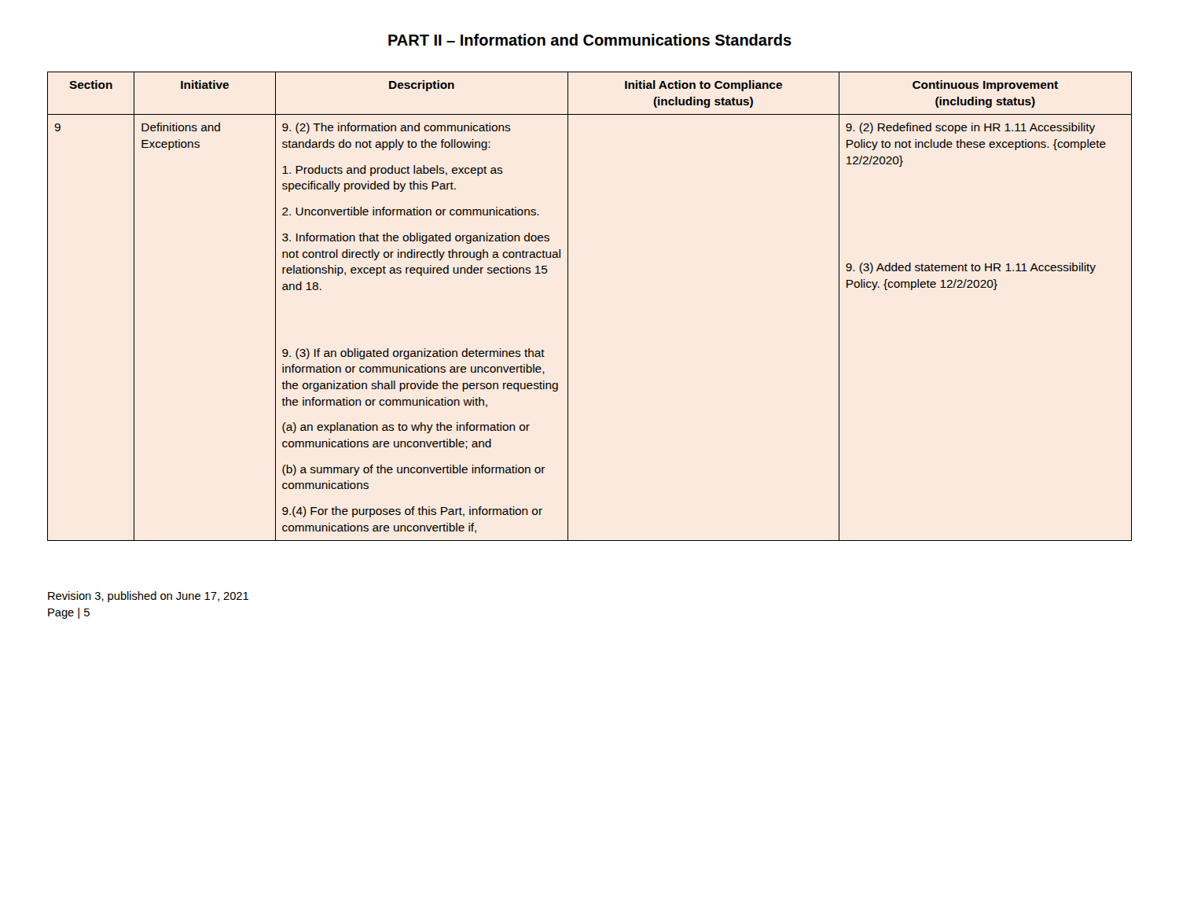PART II – Information and Communications Standards
| Section | Initiative | Description | Initial Action to Compliance (including status) | Continuous Improvement (including status) |
| --- | --- | --- | --- | --- |
| 9 | Definitions and Exceptions | 9. (2) The information and communications standards do not apply to the following: 1. Products and product labels, except as specifically provided by this Part. 2. Unconvertible information or communications. 3. Information that the obligated organization does not control directly or indirectly through a contractual relationship, except as required under sections 15 and 18. 9. (3) If an obligated organization determines that information or communications are unconvertible, the organization shall provide the person requesting the information or communication with, (a) an explanation as to why the information or communications are unconvertible; and (b) a summary of the unconvertible information or communications 9.(4) For the purposes of this Part, information or communications are unconvertible if, | | 9. (2) Redefined scope in HR 1.11 Accessibility Policy to not include these exceptions. {complete 12/2/2020} 9. (3) Added statement to HR 1.11 Accessibility Policy. {complete 12/2/2020} |
Revision 3, published on June 17, 2021
Page | 5